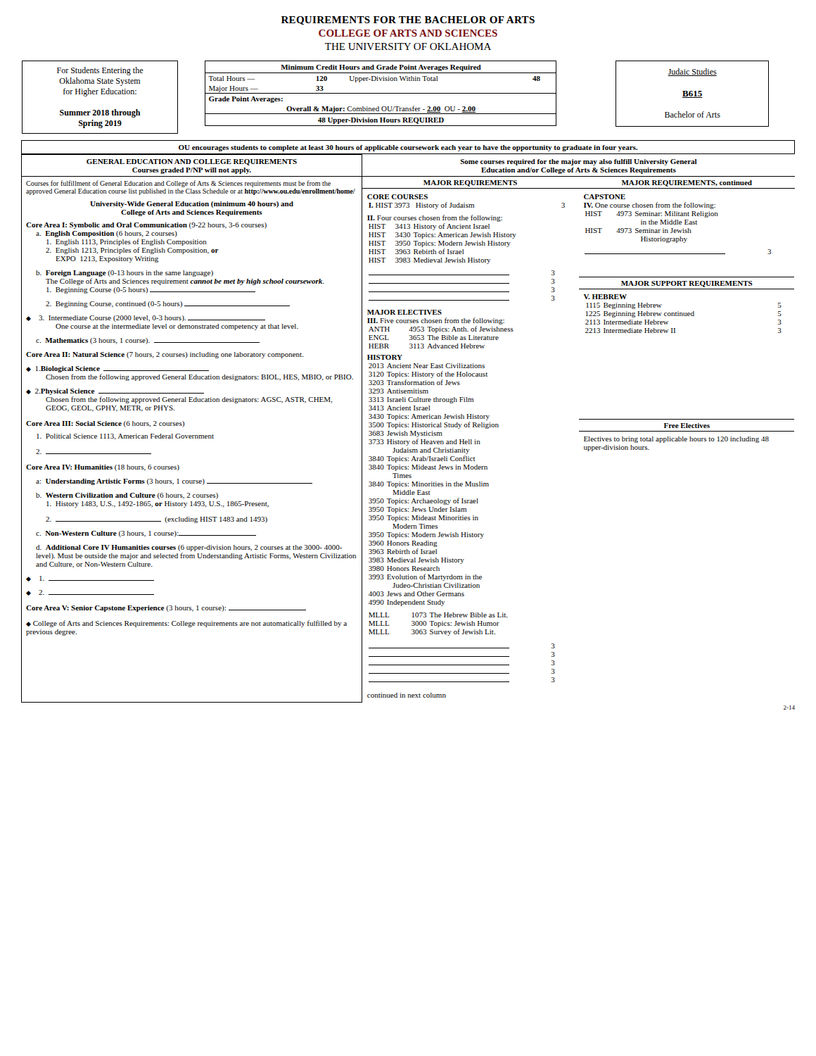REQUIREMENTS FOR THE BACHELOR OF ARTS
COLLEGE OF ARTS AND SCIENCES
THE UNIVERSITY OF OKLAHOMA
| For Students Entering the Oklahoma State System for Higher Education: Summer 2018 through Spring 2019 | / Minimum Credit Hours and Grade Point Averages Required / / Total Hours — / 120 / Upper-Division Within Total / 48 / / Major Hours — / 33 / / / / Grade Point Averages: / / Overall & Major: Combined OU/Transfer - 2.00 OU - 2.00 / / 48 Upper-Division Hours REQUIRED / | Judaic Studies B615 Bachelor of Arts |
OU encourages students to complete at least 30 hours of applicable coursework each year to have the opportunity to graduate in four years.
| GENERAL EDUCATION AND COLLEGE REQUIREMENTS Courses graded P/NP will not apply. Courses for fulfillment of General Education and College of Arts & Sciences requirements must be from the approved General Education course list published in the Class Schedule or at http://www.ou.edu/enrollment/home/ University-Wide General Education (minimum 40 hours) and College of Arts and Sciences Requirements Core Area I: Symbolic and Oral Communication (9-22 hours, 3-6 courses) a. English Composition (6 hours, 2 courses) 1. English 1113, Principles of English Composition 2. English 1213, Principles of English Composition, or EXPO 1213, Expository Writing b. Foreign Language (0-13 hours in the same language) The College of Arts and Sciences requirement cannot be met by high school coursework . 1. Beginning Course (0-5 hours) 2. Beginning Course, continued (0-5 hours) ◆ 3. Intermediate Course (2000 level, 0-3 hours). One course at the intermediate level or demonstrated competency at that level. c. Mathematics (3 hours, 1 course). Core Area II: Natural Science (7 hours, 2 courses) including one laboratory component. ◆ 1. Biological Science Chosen from the following approved General Education designators: BIOL, HES, MBIO, or PBIO. ◆ 2. Physical Science Chosen from the following approved General Education designators: AGSC, ASTR, CHEM, GEOG, GEOL, GPHY, METR, or PHYS. Core Area III: Social Science (6 hours, 2 courses) 1. Political Science 1113, American Federal Government 2. Core Area IV: Humanities (18 hours, 6 courses) a: Understanding Artistic Forms (3 hours, 1 course) b. Western Civilization and Culture (6 hours, 2 courses) 1. History 1483, U.S., 1492-1865, or History 1493, U.S., 1865-Present, 2. (excluding HIST 1483 and 1493) c. Non-Western Culture (3 hours, 1 course): d. Additional Core IV Humanities courses (6 upper-division hours, 2 courses at the 3000- 4000-level). Must be outside the major and selected from Understanding Artistic Forms, Western Civilization and Culture, or Non-Western Culture. ◆ 1. ◆ 2. Core Area V: Senior Capstone Experience (3 hours, 1 course): ◆ College of Arts and Sciences Requirements: College requirements are not automatically fulfilled by a previous degree. | / Some courses required for the major may also fulfill University General Education and/or College of Arts & Sciences Requirements / / MAJOR REQUIREMENTS / MAJOR REQUIREMENTS, continued / / CORE COURSES / I. HIST 3973 History of Judaism / 3 / II. Four courses chosen from the following: / HIST / 3413 / History of Ancient Israel / / / HIST / 3430 / Topics: American Jewish History / / / HIST / 3950 / Topics: Modern Jewish History / / / HIST / 3963 / Rebirth of Israel / / / HIST / 3983 / Medieval Jewish History / / / / 3 / / / 3 / / / 3 / / / 3 / MAJOR ELECTIVES III. Five courses chosen from the following: / ANTH / 4953 / Topics: Anth. of Jewishness / / ENGL / 3653 / The Bible as Literature / / HEBR / 3113 / Advanced Hebrew / HISTORY / 2013 / Ancient Near East Civilizations / / 3120 / Topics: History of the Holocaust / / 3203 / Transformation of Jews / / 3293 / Antisemitism / / 3313 / Israeli Culture through Film / / 3413 / Ancient Israel / / 3430 / Topics: American Jewish History / / 3500 / Topics: Historical Study of Religion / / 3683 / Jewish Mysticism / / 3733 / History of Heaven and Hell in Judaism and Christianity / / 3840 / Topics: Arab/Israeli Conflict / / 3840 / Topics: Mideast Jews in Modern Times / / 3840 / Topics: Minorities in the Muslim Middle East / / 3950 / Topics: Archaeology of Israel / / 3950 / Topics: Jews Under Islam / / 3950 / Topics: Mideast Minorities in Modern Times / / 3950 / Topics: Modern Jewish History / / 3960 / Honors Reading / / 3963 / Rebirth of Israel / / 3983 / Medieval Jewish History / / 3980 / Honors Research / / 3993 / Evolution of Martyrdom in the Judeo-Christian Civilization / / 4003 / Jews and Other Germans / / 4990 / Independent Study / / MLLL / 1073 / The Hebrew Bible as Lit. / / MLLL / 3000 / Topics: Jewish Humor / / MLLL / 3063 / Survey of Jewish Lit. / / / 3 / / / 3 / / / 3 / / / 3 / / / 3 / continued in next column / CAPSTONE IV. One course chosen from the following: / HIST / 4973 / Seminar: Militant Religion in the Middle East / / / HIST / 4973 / Seminar in Jewish Historiography / / / / 3 / MAJOR SUPPORT REQUIREMENTS V. HEBREW / 1115 / Beginning Hebrew / 5 / / 1225 / Beginning Hebrew continued / 5 / / 2113 / Intermediate Hebrew / 3 / / 2213 / Intermediate Hebrew II / 3 / Free Electives Electives to bring total applicable hours to 120 including 48 upper-division hours. / |
2-14